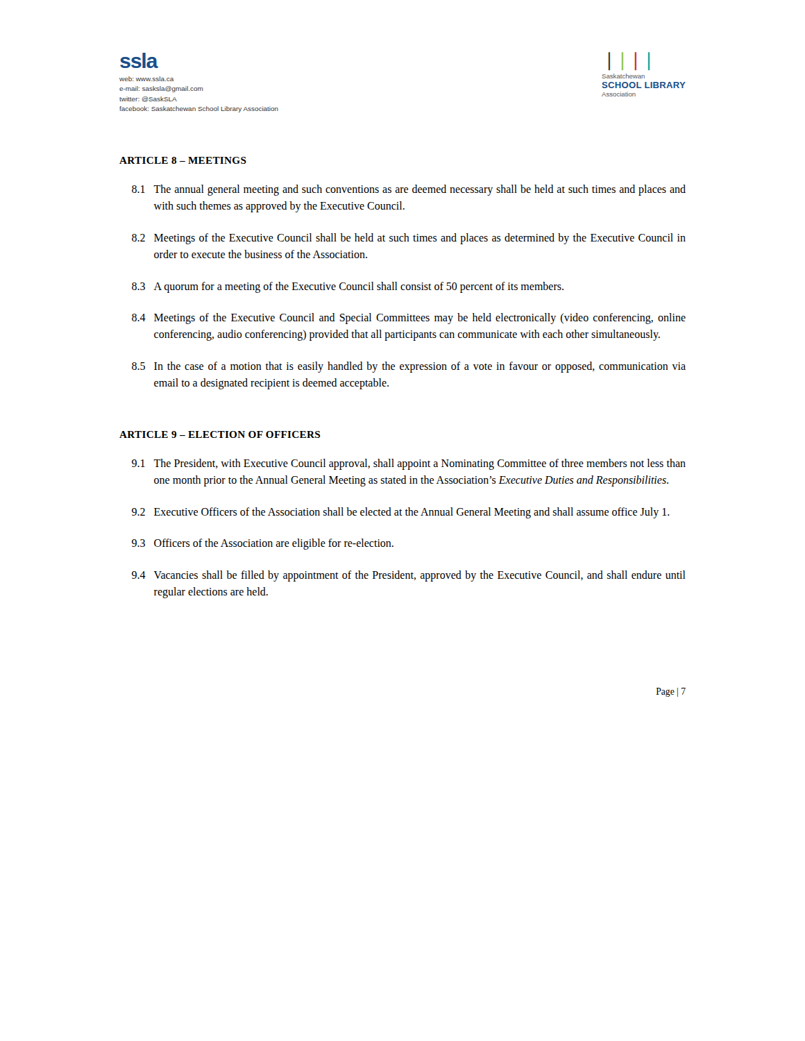ssla
web: www.ssla.ca
e-mail: sasksla@gmail.com
twitter: @SaskSLA
facebook: Saskatchewan School Library Association
❘❘❘❘
Saskatchewan
SCHOOL LIBRARY
Association
ARTICLE 8 – MEETINGS
8.1 The annual general meeting and such conventions as are deemed necessary shall be held at such times and places and with such themes as approved by the Executive Council.
8.2 Meetings of the Executive Council shall be held at such times and places as determined by the Executive Council in order to execute the business of the Association.
8.3 A quorum for a meeting of the Executive Council shall consist of 50 percent of its members.
8.4 Meetings of the Executive Council and Special Committees may be held electronically (video conferencing, online conferencing, audio conferencing) provided that all participants can communicate with each other simultaneously.
8.5 In the case of a motion that is easily handled by the expression of a vote in favour or opposed, communication via email to a designated recipient is deemed acceptable.
ARTICLE 9 – ELECTION OF OFFICERS
9.1 The President, with Executive Council approval, shall appoint a Nominating Committee of three members not less than one month prior to the Annual General Meeting as stated in the Association’s Executive Duties and Responsibilities.
9.2 Executive Officers of the Association shall be elected at the Annual General Meeting and shall assume office July 1.
9.3 Officers of the Association are eligible for re-election.
9.4 Vacancies shall be filled by appointment of the President, approved by the Executive Council, and shall endure until regular elections are held.
Page | 7